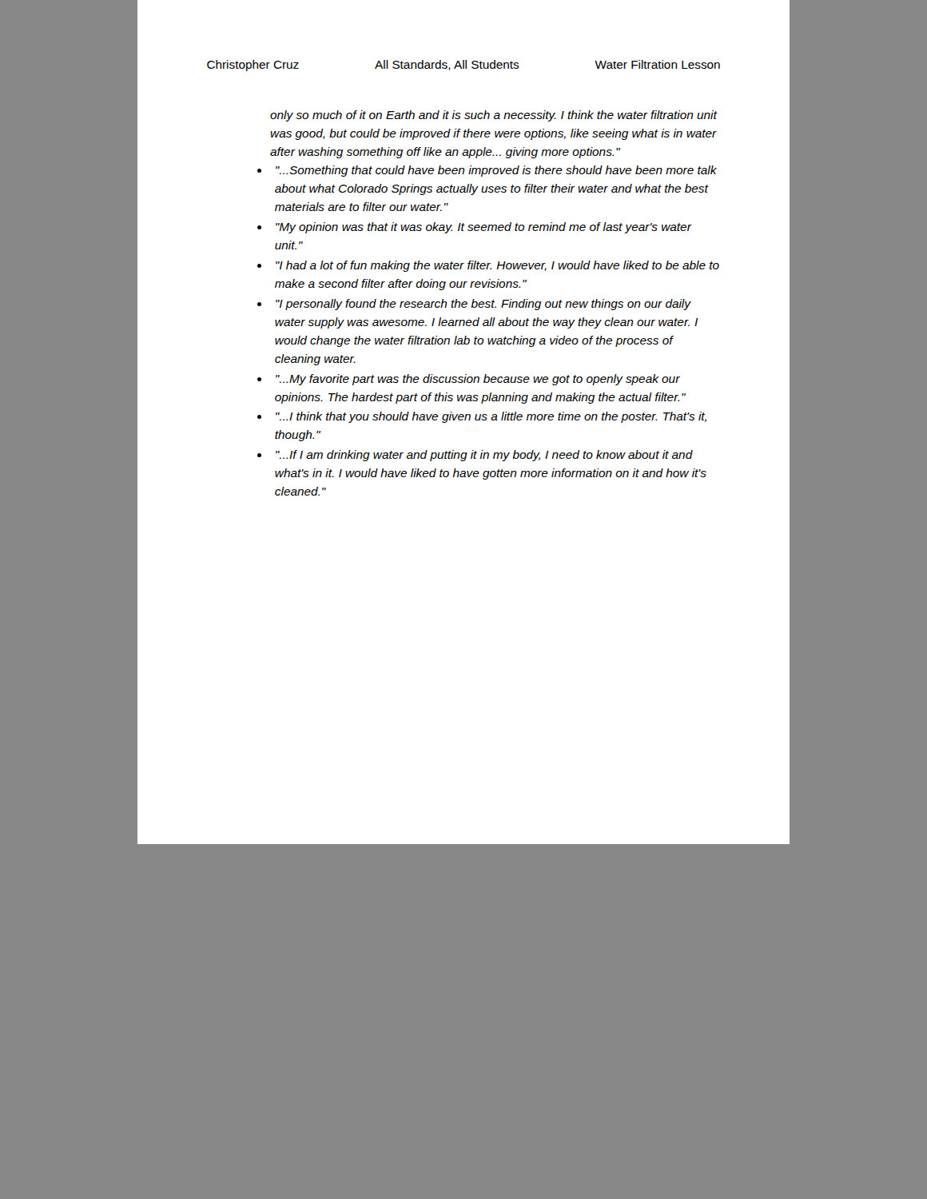Christopher Cruz All Standards, All Students Water Filtration Lesson
only so much of it on Earth and it is such a necessity. I think the water filtration unit was good, but could be improved if there were options, like seeing what is in water after washing something off like an apple... giving more options."
"...Something that could have been improved is there should have been more talk about what Colorado Springs actually uses to filter their water and what the best materials are to filter our water."
"My opinion was that it was okay. It seemed to remind me of last year's water unit."
"I had a lot of fun making the water filter. However, I would have liked to be able to make a second filter after doing our revisions."
"I personally found the research the best. Finding out new things on our daily water supply was awesome. I learned all about the way they clean our water. I would change the water filtration lab to watching a video of the process of cleaning water.
"...My favorite part was the discussion because we got to openly speak our opinions. The hardest part of this was planning and making the actual filter."
"...I think that you should have given us a little more time on the poster. That's it, though."
"...If I am drinking water and putting it in my body, I need to know about it and what's in it. I would have liked to have gotten more information on it and how it's cleaned."